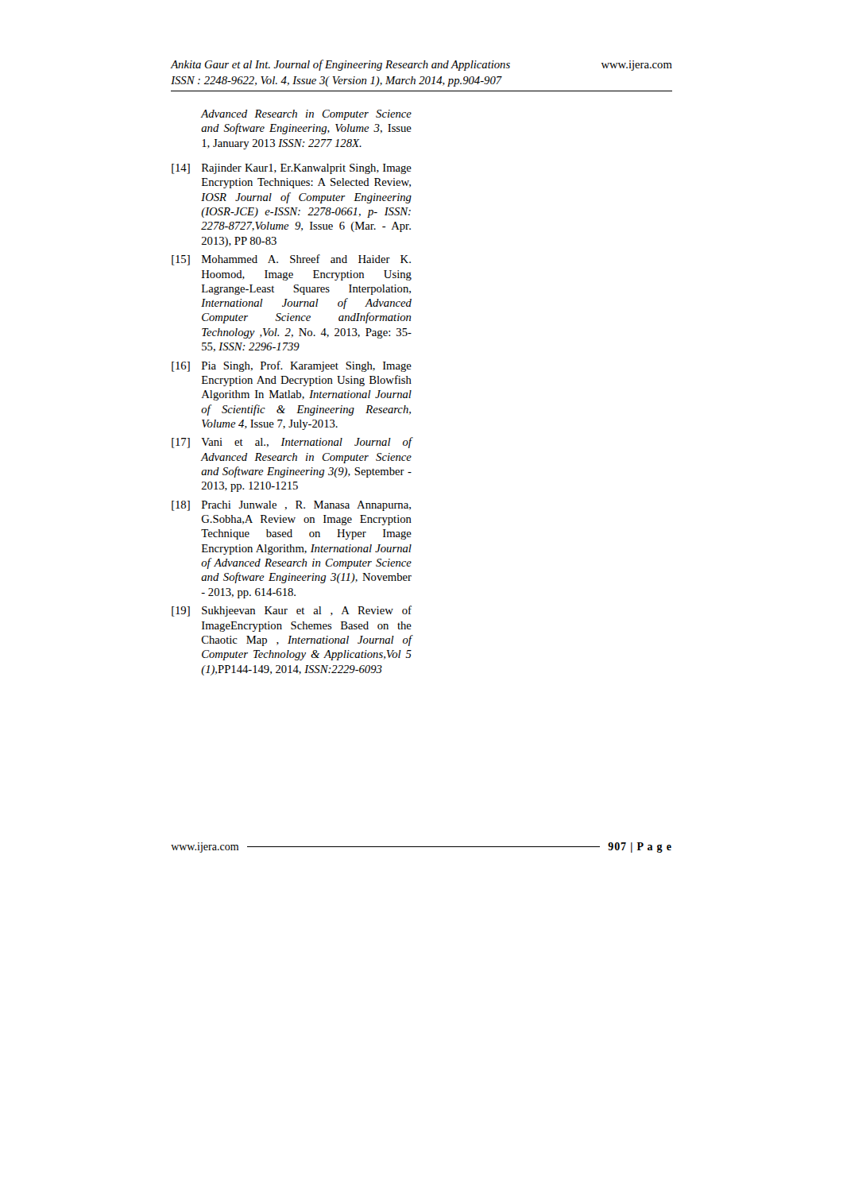Ankita Gaur et al Int. Journal of Engineering Research and Applications www.ijera.com
ISSN : 2248-9622, Vol. 4, Issue 3( Version 1), March 2014, pp.904-907
Advanced Research in Computer Science and Software Engineering, Volume 3, Issue 1, January 2013 ISSN: 2277 128X.
[14] Rajinder Kaur1, Er.Kanwalprit Singh, Image Encryption Techniques: A Selected Review, IOSR Journal of Computer Engineering (IOSR-JCE) e-ISSN: 2278-0661, p- ISSN: 2278-8727,Volume 9, Issue 6 (Mar. - Apr. 2013), PP 80-83
[15] Mohammed A. Shreef and Haider K. Hoomod, Image Encryption Using Lagrange-Least Squares Interpolation, International Journal of Advanced Computer Science andInformation Technology ,Vol. 2, No. 4, 2013, Page: 35-55, ISSN: 2296-1739
[16] Pia Singh, Prof. Karamjeet Singh, Image Encryption And Decryption Using Blowfish Algorithm In Matlab, International Journal of Scientific & Engineering Research, Volume 4, Issue 7, July-2013.
[17] Vani et al., International Journal of Advanced Research in Computer Science and Software Engineering 3(9), September - 2013, pp. 1210-1215
[18] Prachi Junwale , R. Manasa Annapurna, G.Sobha,A Review on Image Encryption Technique based on Hyper Image Encryption Algorithm, International Journal of Advanced Research in Computer Science and Software Engineering 3(11), November - 2013, pp. 614-618.
[19] Sukhjeevan Kaur et al , A Review of ImageEncryption Schemes Based on the Chaotic Map , International Journal of Computer Technology & Applications,Vol 5 (1), PP144-149, 2014, ISSN:2229-6093
www.ijera.com 907 | P a g e